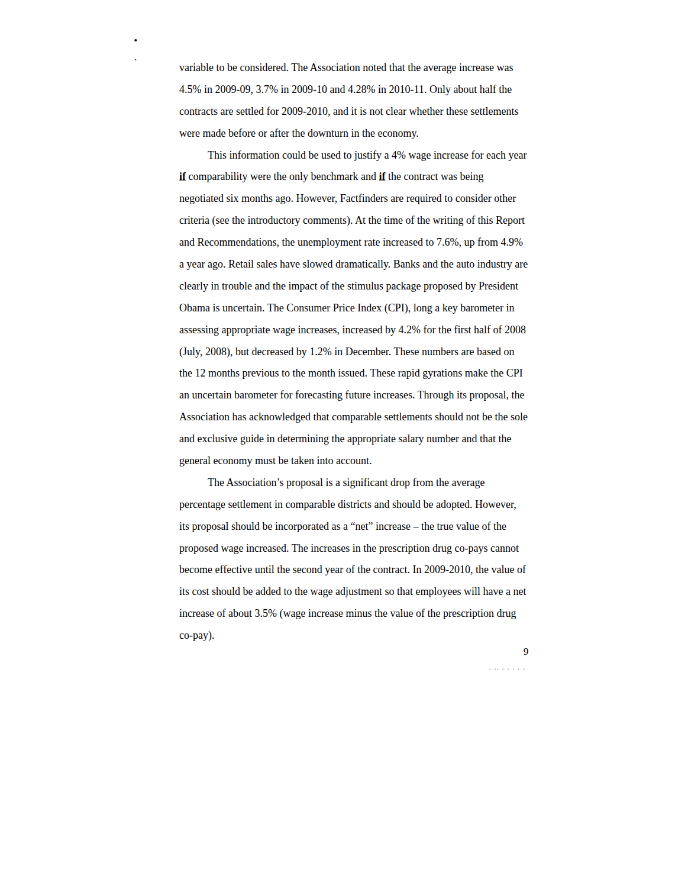• ·
variable to be considered. The Association noted that the average increase was 4.5% in 2009-09, 3.7% in 2009-10 and 4.28% in 2010-11. Only about half the contracts are settled for 2009-2010, and it is not clear whether these settlements were made before or after the downturn in the economy.
This information could be used to justify a 4% wage increase for each year if comparability were the only benchmark and if the contract was being negotiated six months ago. However, Factfinders are required to consider other criteria (see the introductory comments). At the time of the writing of this Report and Recommendations, the unemployment rate increased to 7.6%, up from 4.9% a year ago. Retail sales have slowed dramatically. Banks and the auto industry are clearly in trouble and the impact of the stimulus package proposed by President Obama is uncertain. The Consumer Price Index (CPI), long a key barometer in assessing appropriate wage increases, increased by 4.2% for the first half of 2008 (July, 2008), but decreased by 1.2% in December. These numbers are based on the 12 months previous to the month issued. These rapid gyrations make the CPI an uncertain barometer for forecasting future increases. Through its proposal, the Association has acknowledged that comparable settlements should not be the sole and exclusive guide in determining the appropriate salary number and that the general economy must be taken into account.
The Association’s proposal is a significant drop from the average percentage settlement in comparable districts and should be adopted. However, its proposal should be incorporated as a “net” increase – the true value of the proposed wage increased. The increases in the prescription drug co-pays cannot become effective until the second year of the contract. In 2009-2010, the value of its cost should be added to the wage adjustment so that employees will have a net increase of about 3.5% (wage increase minus the value of the prescription drug co-pay).
9
. .. . . . . .